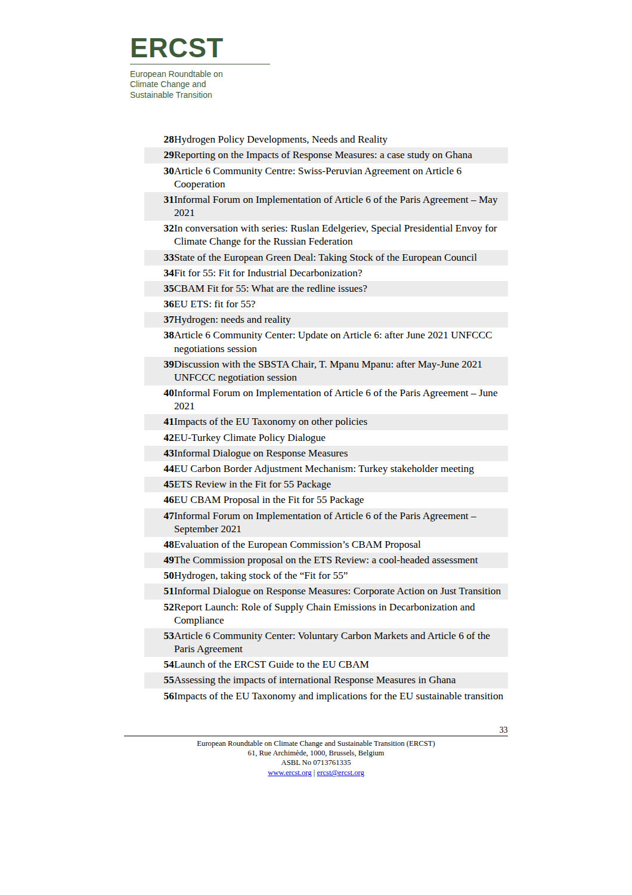ERCST
European Roundtable on
Climate Change and
Sustainable Transition
| 28 | Hydrogen Policy Developments, Needs and Reality |
| 29 | Reporting on the Impacts of Response Measures: a case study on Ghana |
| 30 | Article 6 Community Centre: Swiss-Peruvian Agreement on Article 6 Cooperation |
| 31 | Informal Forum on Implementation of Article 6 of the Paris Agreement – May 2021 |
| 32 | In conversation with series: Ruslan Edelgeriev, Special Presidential Envoy for Climate Change for the Russian Federation |
| 33 | State of the European Green Deal: Taking Stock of the European Council |
| 34 | Fit for 55: Fit for Industrial Decarbonization? |
| 35 | CBAM Fit for 55: What are the redline issues? |
| 36 | EU ETS: fit for 55? |
| 37 | Hydrogen: needs and reality |
| 38 | Article 6 Community Center: Update on Article 6: after June 2021 UNFCCC negotiations session |
| 39 | Discussion with the SBSTA Chair, T. Mpanu Mpanu: after May-June 2021 UNFCCC negotiation session |
| 40 | Informal Forum on Implementation of Article 6 of the Paris Agreement – June 2021 |
| 41 | Impacts of the EU Taxonomy on other policies |
| 42 | EU-Turkey Climate Policy Dialogue |
| 43 | Informal Dialogue on Response Measures |
| 44 | EU Carbon Border Adjustment Mechanism: Turkey stakeholder meeting |
| 45 | ETS Review in the Fit for 55 Package |
| 46 | EU CBAM Proposal in the Fit for 55 Package |
| 47 | Informal Forum on Implementation of Article 6 of the Paris Agreement – September 2021 |
| 48 | Evaluation of the European Commission’s CBAM Proposal |
| 49 | The Commission proposal on the ETS Review: a cool-headed assessment |
| 50 | Hydrogen, taking stock of the “Fit for 55” |
| 51 | Informal Dialogue on Response Measures: Corporate Action on Just Transition |
| 52 | Report Launch: Role of Supply Chain Emissions in Decarbonization and Compliance |
| 53 | Article 6 Community Center: Voluntary Carbon Markets and Article 6 of the Paris Agreement |
| 54 | Launch of the ERCST Guide to the EU CBAM |
| 55 | Assessing the impacts of international Response Measures in Ghana |
| 56 | Impacts of the EU Taxonomy and implications for the EU sustainable transition |
33
European Roundtable on Climate Change and Sustainable Transition (ERCST)
61, Rue Archimède, 1000, Brussels, Belgium
ASBL No 0713761335
www.ercst.org | ercst@ercst.org